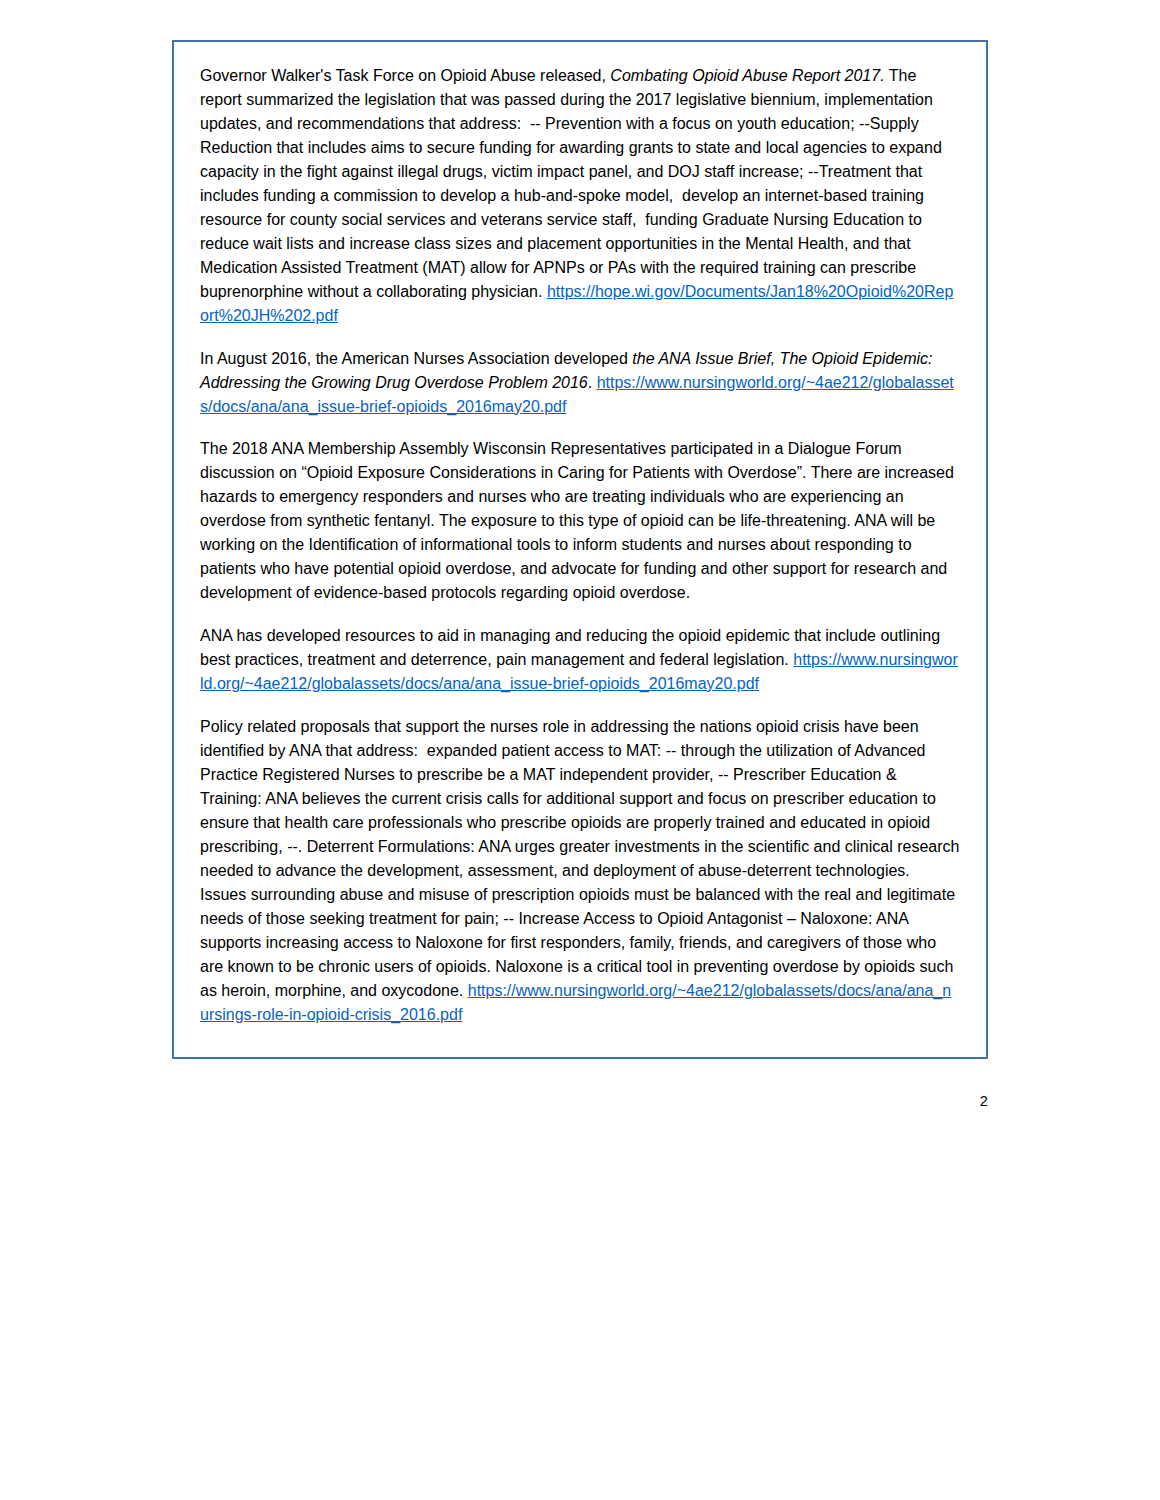Governor Walker's Task Force on Opioid Abuse released, Combating Opioid Abuse Report 2017. The report summarized the legislation that was passed during the 2017 legislative biennium, implementation updates, and recommendations that address: -- Prevention with a focus on youth education; --Supply Reduction that includes aims to secure funding for awarding grants to state and local agencies to expand capacity in the fight against illegal drugs, victim impact panel, and DOJ staff increase; --Treatment that includes funding a commission to develop a hub-and-spoke model, develop an internet-based training resource for county social services and veterans service staff, funding Graduate Nursing Education to reduce wait lists and increase class sizes and placement opportunities in the Mental Health, and that Medication Assisted Treatment (MAT) allow for APNPs or PAs with the required training can prescribe buprenorphine without a collaborating physician. https://hope.wi.gov/Documents/Jan18%20Opioid%20Report%20JH%202.pdf
In August 2016, the American Nurses Association developed the ANA Issue Brief, The Opioid Epidemic: Addressing the Growing Drug Overdose Problem 2016. https://www.nursingworld.org/~4ae212/globalassets/docs/ana/ana_issue-brief-opioids_2016may20.pdf
The 2018 ANA Membership Assembly Wisconsin Representatives participated in a Dialogue Forum discussion on “Opioid Exposure Considerations in Caring for Patients with Overdose”. There are increased hazards to emergency responders and nurses who are treating individuals who are experiencing an overdose from synthetic fentanyl. The exposure to this type of opioid can be life-threatening. ANA will be working on the Identification of informational tools to inform students and nurses about responding to patients who have potential opioid overdose, and advocate for funding and other support for research and development of evidence-based protocols regarding opioid overdose.
ANA has developed resources to aid in managing and reducing the opioid epidemic that include outlining best practices, treatment and deterrence, pain management and federal legislation. https://www.nursingworld.org/~4ae212/globalassets/docs/ana/ana_issue-brief-opioids_2016may20.pdf
Policy related proposals that support the nurses role in addressing the nations opioid crisis have been identified by ANA that address: expanded patient access to MAT: -- through the utilization of Advanced Practice Registered Nurses to prescribe be a MAT independent provider, -- Prescriber Education & Training: ANA believes the current crisis calls for additional support and focus on prescriber education to ensure that health care professionals who prescribe opioids are properly trained and educated in opioid prescribing, --. Deterrent Formulations: ANA urges greater investments in the scientific and clinical research needed to advance the development, assessment, and deployment of abuse-deterrent technologies. Issues surrounding abuse and misuse of prescription opioids must be balanced with the real and legitimate needs of those seeking treatment for pain; -- Increase Access to Opioid Antagonist – Naloxone: ANA supports increasing access to Naloxone for first responders, family, friends, and caregivers of those who are known to be chronic users of opioids. Naloxone is a critical tool in preventing overdose by opioids such as heroin, morphine, and oxycodone. https://www.nursingworld.org/~4ae212/globalassets/docs/ana/ana_nursings-role-in-opioid-crisis_2016.pdf
2